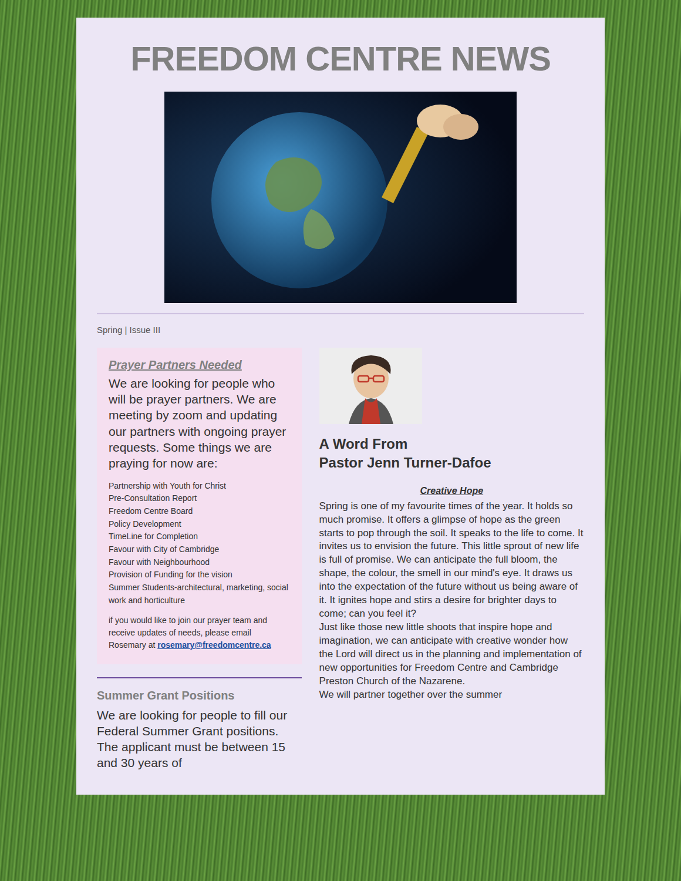FREEDOM CENTRE NEWS
Spring | Issue III
Prayer Partners Needed
We are looking for people who will be prayer partners. We are meeting by zoom and updating our partners with ongoing prayer requests. Some things we are praying for now are:
Partnership with Youth for Christ
Pre-Consultation Report
Freedom Centre Board
Policy Development
TimeLine for Completion
Favour with City of Cambridge
Favour with Neighbourhood
Provision of Funding for the vision
Summer Students-architectural, marketing, social work and horticulture
if you would like to join our prayer team and receive updates of needs, please email Rosemary at rosemary@freedomcentre.ca
Summer Grant Positions
We are looking for people to fill our Federal Summer Grant positions. The applicant must be between 15 and 30 years of
A Word From
Pastor Jenn Turner-Dafoe
Creative Hope
Spring is one of my favourite times of the year. It holds so much promise. It offers a glimpse of hope as the green starts to pop through the soil. It speaks to the life to come. It invites us to envision the future. This little sprout of new life is full of promise. We can anticipate the full bloom, the shape, the colour, the smell in our mind's eye. It draws us into the expectation of the future without us being aware of it. It ignites hope and stirs a desire for brighter days to come; can you feel it?
Just like those new little shoots that inspire hope and imagination, we can anticipate with creative wonder how the Lord will direct us in the planning and implementation of new opportunities for Freedom Centre and Cambridge Preston Church of the Nazarene.
We will partner together over the summer